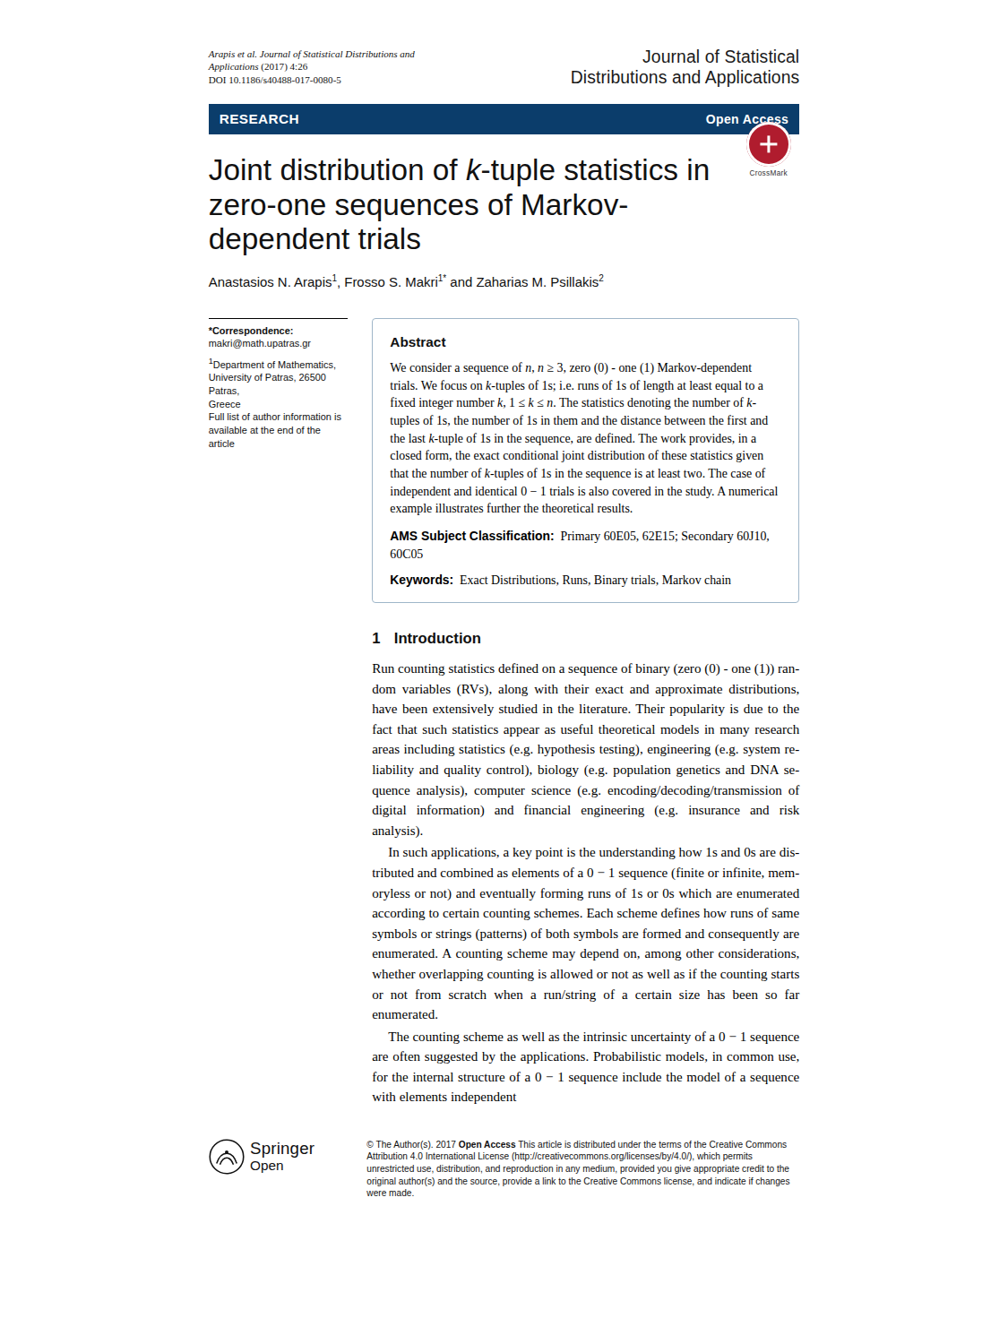Arapis et al. Journal of Statistical Distributions and
Applications (2017) 4:26
DOI 10.1186/s40488-017-0080-5
Journal of Statistical
Distributions and Applications
RESEARCH Open Access
CrossMark
Joint distribution of k-tuple statistics in zero-one sequences of Markov-dependent trials
Anastasios N. Arapis1, Frosso S. Makri1* and Zaharias M. Psillakis2
*Correspondence:
makri@math.upatras.gr
1Department of Mathematics,
University of Patras, 26500 Patras,
Greece
Full list of author information is
available at the end of the article
Abstract
We consider a sequence of n, n ≥ 3, zero (0) - one (1) Markov-dependent trials. We focus on k-tuples of 1s; i.e. runs of 1s of length at least equal to a fixed integer number k, 1 ≤ k ≤ n. The statistics denoting the number of k-tuples of 1s, the number of 1s in them and the distance between the first and the last k-tuple of 1s in the sequence, are defined. The work provides, in a closed form, the exact conditional joint distribution of these statistics given that the number of k-tuples of 1s in the sequence is at least two. The case of independent and identical 0 − 1 trials is also covered in the study. A numerical example illustrates further the theoretical results.
AMS Subject Classification: Primary 60E05, 62E15; Secondary 60J10, 60C05
Keywords: Exact Distributions, Runs, Binary trials, Markov chain
1 Introduction
Run counting statistics defined on a sequence of binary (zero (0) - one (1)) random variables (RVs), along with their exact and approximate distributions, have been extensively studied in the literature. Their popularity is due to the fact that such statistics appear as useful theoretical models in many research areas including statistics (e.g. hypothesis testing), engineering (e.g. system reliability and quality control), biology (e.g. population genetics and DNA sequence analysis), computer science (e.g. encoding/decoding/transmission of digital information) and financial engineering (e.g. insurance and risk analysis).
In such applications, a key point is the understanding how 1s and 0s are distributed and combined as elements of a 0 − 1 sequence (finite or infinite, memoryless or not) and eventually forming runs of 1s or 0s which are enumerated according to certain counting schemes. Each scheme defines how runs of same symbols or strings (patterns) of both symbols are formed and consequently are enumerated. A counting scheme may depend on, among other considerations, whether overlapping counting is allowed or not as well as if the counting starts or not from scratch when a run/string of a certain size has been so far enumerated.
The counting scheme as well as the intrinsic uncertainty of a 0 − 1 sequence are often suggested by the applications. Probabilistic models, in common use, for the internal structure of a 0 − 1 sequence include the model of a sequence with elements independent
Springer Open
© The Author(s). 2017 Open Access This article is distributed under the terms of the Creative Commons Attribution 4.0 International License (http://creativecommons.org/licenses/by/4.0/), which permits unrestricted use, distribution, and reproduction in any medium, provided you give appropriate credit to the original author(s) and the source, provide a link to the Creative Commons license, and indicate if changes were made.